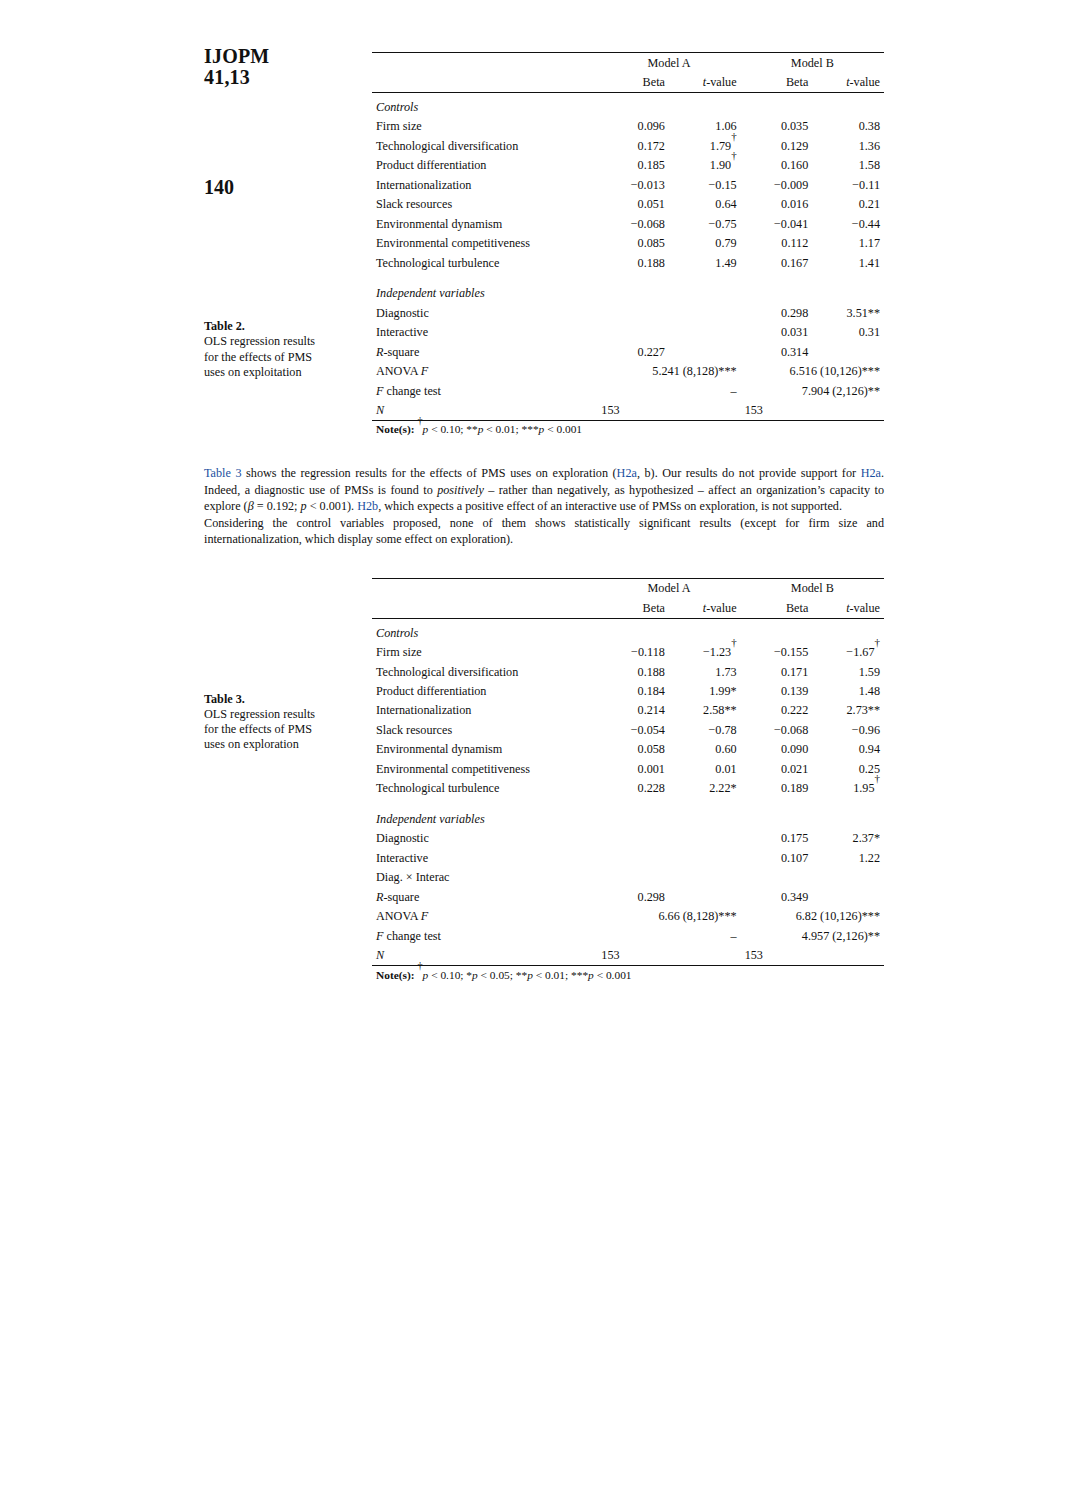IJOPM
41,13
140
Table 2.
OLS regression results
for the effects of PMS
uses on exploitation
| | Model A | Model B |
| --- | --- | --- |
| | Beta | t -value | Beta | t -value |
| Controls | | | | |
| Firm size | 0.096 | 1.06 | 0.035 | 0.38 |
| Technological diversification | 0.172 | 1.79 † | 0.129 | 1.36 |
| Product differentiation | 0.185 | 1.90 † | 0.160 | 1.58 |
| Internationalization | −0.013 | −0.15 | −0.009 | −0.11 |
| Slack resources | 0.051 | 0.64 | 0.016 | 0.21 |
| Environmental dynamism | −0.068 | −0.75 | −0.041 | −0.44 |
| Environmental competitiveness | 0.085 | 0.79 | 0.112 | 1.17 |
| Technological turbulence | 0.188 | 1.49 | 0.167 | 1.41 |
| Independent variables | | | | |
| Diagnostic | | | 0.298 | 3.51** |
| Interactive | | | 0.031 | 0.31 |
| R -square | 0.227 | | 0.314 | |
| ANOVA F | 5.241 (8,128)*** | 6.516 (10,126)*** |
| F change test | – | 7.904 (2,126)** |
| N | 153 | | 153 | |
| Note(s): † p < 0.10; ** p < 0.01; *** p < 0.001 |
Table 3 shows the regression results for the effects of PMS uses on exploration (H2a, b). Our results do not provide support for H2a. Indeed, a diagnostic use of PMSs is found to positively – rather than negatively, as hypothesized – affect an organization’s capacity to explore (β = 0.192; p < 0.001). H2b, which expects a positive effect of an interactive use of PMSs on exploration, is not supported.
Considering the control variables proposed, none of them shows statistically significant results (except for firm size and internationalization, which display some effect on exploration).
Table 3.
OLS regression results
for the effects of PMS
uses on exploration
| | Model A | Model B |
| --- | --- | --- |
| | Beta | t -value | Beta | t -value |
| Controls | | | | |
| Firm size | −0.118 | −1.23 † | −0.155 | −1.67 † |
| Technological diversification | 0.188 | 1.73 | 0.171 | 1.59 |
| Product differentiation | 0.184 | 1.99* | 0.139 | 1.48 |
| Internationalization | 0.214 | 2.58** | 0.222 | 2.73** |
| Slack resources | −0.054 | −0.78 | −0.068 | −0.96 |
| Environmental dynamism | 0.058 | 0.60 | 0.090 | 0.94 |
| Environmental competitiveness | 0.001 | 0.01 | 0.021 | 0.25 |
| Technological turbulence | 0.228 | 2.22* | 0.189 | 1.95 † |
| Independent variables | | | | |
| Diagnostic | | | 0.175 | 2.37* |
| Interactive | | | 0.107 | 1.22 |
| Diag. × Interac | | | | |
| R -square | 0.298 | | 0.349 | |
| ANOVA F | 6.66 (8,128)*** | 6.82 (10,126)*** |
| F change test | – | 4.957 (2,126)** |
| N | 153 | | 153 | |
| Note(s): † p < 0.10; * p < 0.05; ** p < 0.01; *** p < 0.001 |